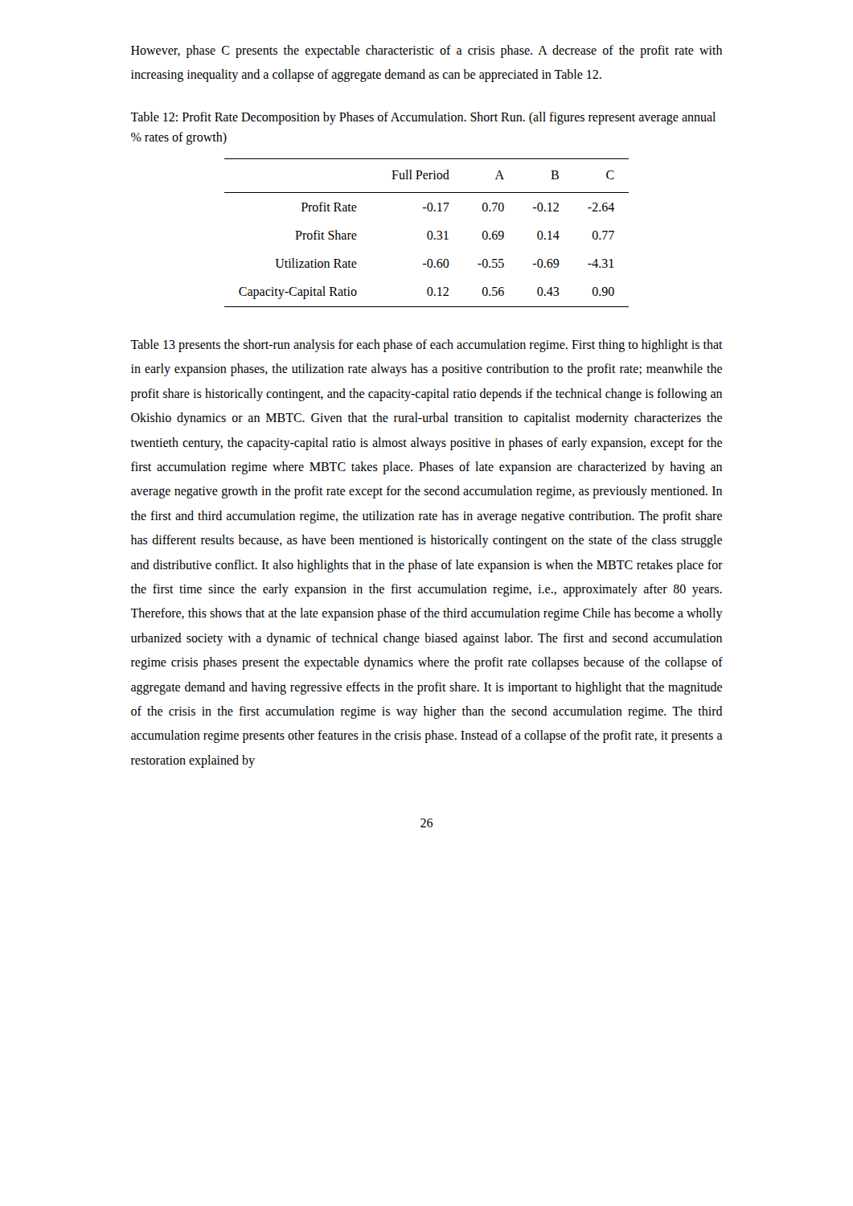However, phase C presents the expectable characteristic of a crisis phase. A decrease of the profit rate with increasing inequality and a collapse of aggregate demand as can be appreciated in Table 12.
Table 12: Profit Rate Decomposition by Phases of Accumulation. Short Run. (all figures represent average annual % rates of growth)
| | Full Period | A | B | C |
| --- | --- | --- | --- | --- |
| Profit Rate | -0.17 | 0.70 | -0.12 | -2.64 |
| Profit Share | 0.31 | 0.69 | 0.14 | 0.77 |
| Utilization Rate | -0.60 | -0.55 | -0.69 | -4.31 |
| Capacity-Capital Ratio | 0.12 | 0.56 | 0.43 | 0.90 |
Table 13 presents the short-run analysis for each phase of each accumulation regime. First thing to highlight is that in early expansion phases, the utilization rate always has a positive contribution to the profit rate; meanwhile the profit share is historically contingent, and the capacity-capital ratio depends if the technical change is following an Okishio dynamics or an MBTC. Given that the rural-urbal transition to capitalist modernity characterizes the twentieth century, the capacity-capital ratio is almost always positive in phases of early expansion, except for the first accumulation regime where MBTC takes place. Phases of late expansion are characterized by having an average negative growth in the profit rate except for the second accumulation regime, as previously mentioned. In the first and third accumulation regime, the utilization rate has in average negative contribution. The profit share has different results because, as have been mentioned is historically contingent on the state of the class struggle and distributive conflict. It also highlights that in the phase of late expansion is when the MBTC retakes place for the first time since the early expansion in the first accumulation regime, i.e., approximately after 80 years. Therefore, this shows that at the late expansion phase of the third accumulation regime Chile has become a wholly urbanized society with a dynamic of technical change biased against labor. The first and second accumulation regime crisis phases present the expectable dynamics where the profit rate collapses because of the collapse of aggregate demand and having regressive effects in the profit share. It is important to highlight that the magnitude of the crisis in the first accumulation regime is way higher than the second accumulation regime. The third accumulation regime presents other features in the crisis phase. Instead of a collapse of the profit rate, it presents a restoration explained by
26